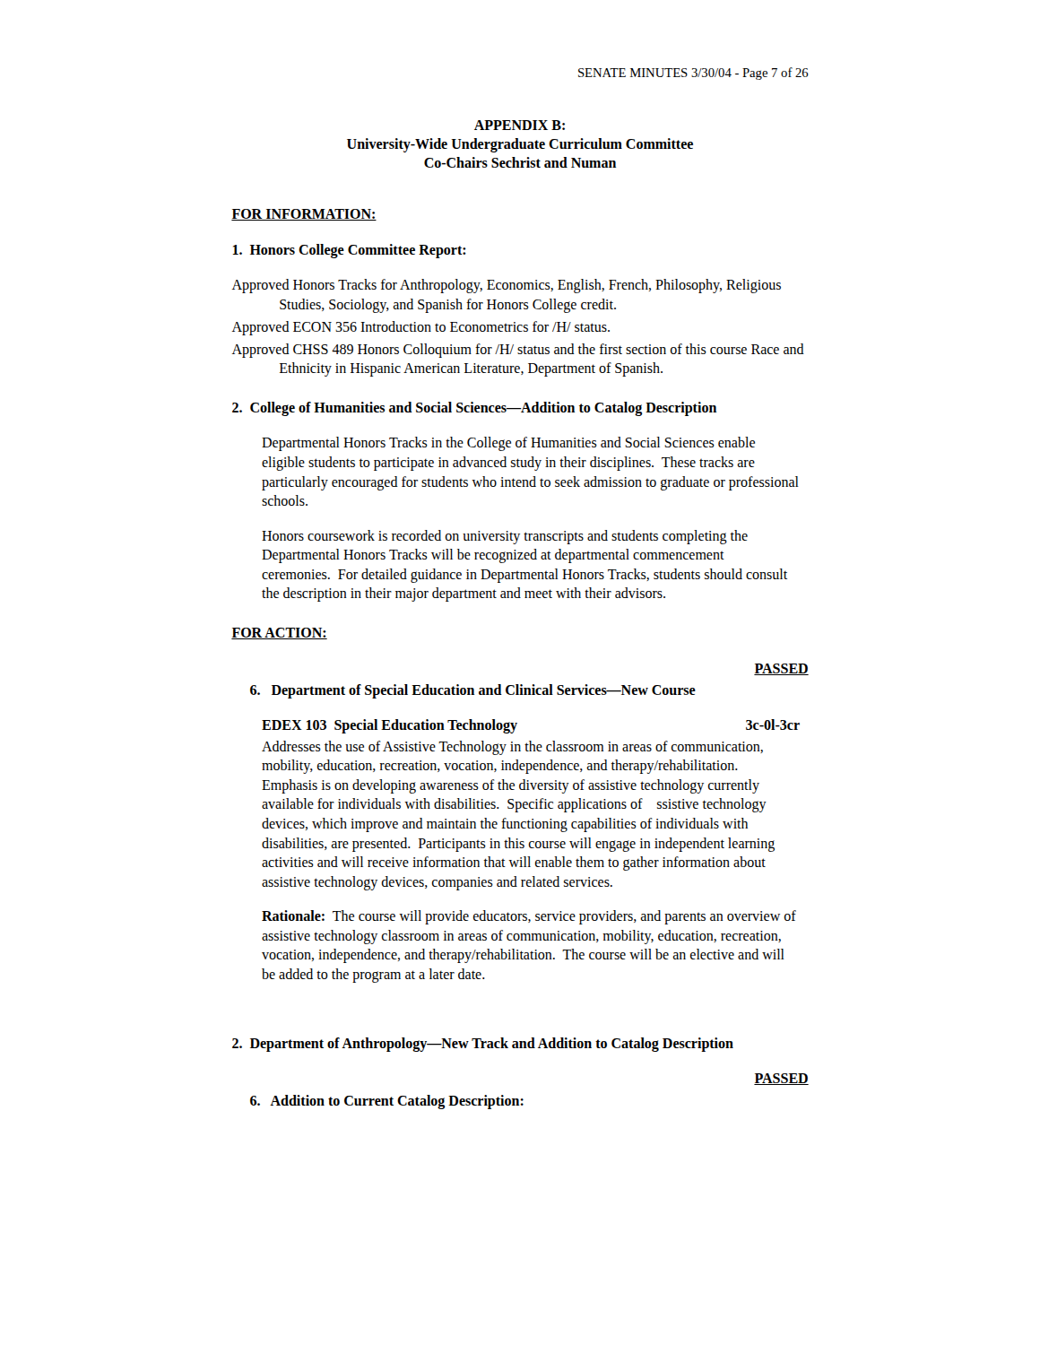SENATE MINUTES 3/30/04 - Page 7 of 26
APPENDIX B:
University-Wide Undergraduate Curriculum Committee
Co-Chairs Sechrist and Numan
FOR INFORMATION:
1. Honors College Committee Report:
Approved Honors Tracks for Anthropology, Economics, English, French, Philosophy, Religious Studies, Sociology, and Spanish for Honors College credit.
Approved ECON 356 Introduction to Econometrics for /H/ status.
Approved CHSS 489 Honors Colloquium for /H/ status and the first section of this course Race and Ethnicity in Hispanic American Literature, Department of Spanish.
2. College of Humanities and Social Sciences—Addition to Catalog Description
Departmental Honors Tracks in the College of Humanities and Social Sciences enable eligible students to participate in advanced study in their disciplines. These tracks are particularly encouraged for students who intend to seek admission to graduate or professional schools.
Honors coursework is recorded on university transcripts and students completing the Departmental Honors Tracks will be recognized at departmental commencement ceremonies. For detailed guidance in Departmental Honors Tracks, students should consult the description in their major department and meet with their advisors.
FOR ACTION:
PASSED
6. Department of Special Education and Clinical Services—New Course
EDEX 103 Special Education Technology 3c-0l-3cr
Addresses the use of Assistive Technology in the classroom in areas of communication, mobility, education, recreation, vocation, independence, and therapy/rehabilitation. Emphasis is on developing awareness of the diversity of assistive technology currently available for individuals with disabilities. Specific applications of ssistive technology devices, which improve and maintain the functioning capabilities of individuals with disabilities, are presented. Participants in this course will engage in independent learning activities and will receive information that will enable them to gather information about assistive technology devices, companies and related services.
Rationale: The course will provide educators, service providers, and parents an overview of assistive technology classroom in areas of communication, mobility, education, recreation, vocation, independence, and therapy/rehabilitation. The course will be an elective and will be added to the program at a later date.
2. Department of Anthropology—New Track and Addition to Catalog Description
PASSED
6. Addition to Current Catalog Description: